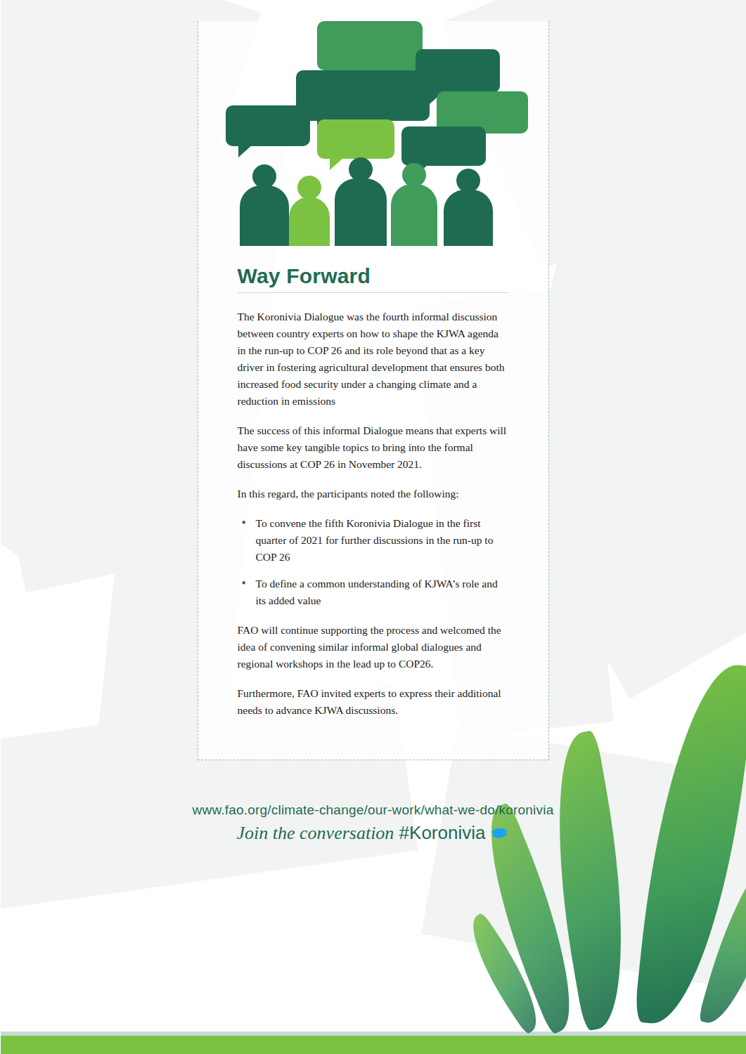Way Forward
The Koronivia Dialogue was the fourth informal discussion between country experts on how to shape the KJWA agenda in the run-up to COP 26 and its role beyond that as a key driver in fostering agricultural development that ensures both increased food security under a changing climate and a reduction in emissions
The success of this informal Dialogue means that experts will have some key tangible topics to bring into the formal discussions at COP 26 in November 2021.
In this regard, the participants noted the following:
To convene the fifth Koronivia Dialogue in the first quarter of 2021 for further discussions in the run-up to COP 26
To define a common understanding of KJWA’s role and its added value
FAO will continue supporting the process and welcomed the idea of convening similar informal global dialogues and regional workshops in the lead up to COP26.
Furthermore, FAO invited experts to express their additional needs to advance KJWA discussions.
www.fao.org/climate-change/our-work/what-we-do/koronivia
Join the conversation #Koronivia